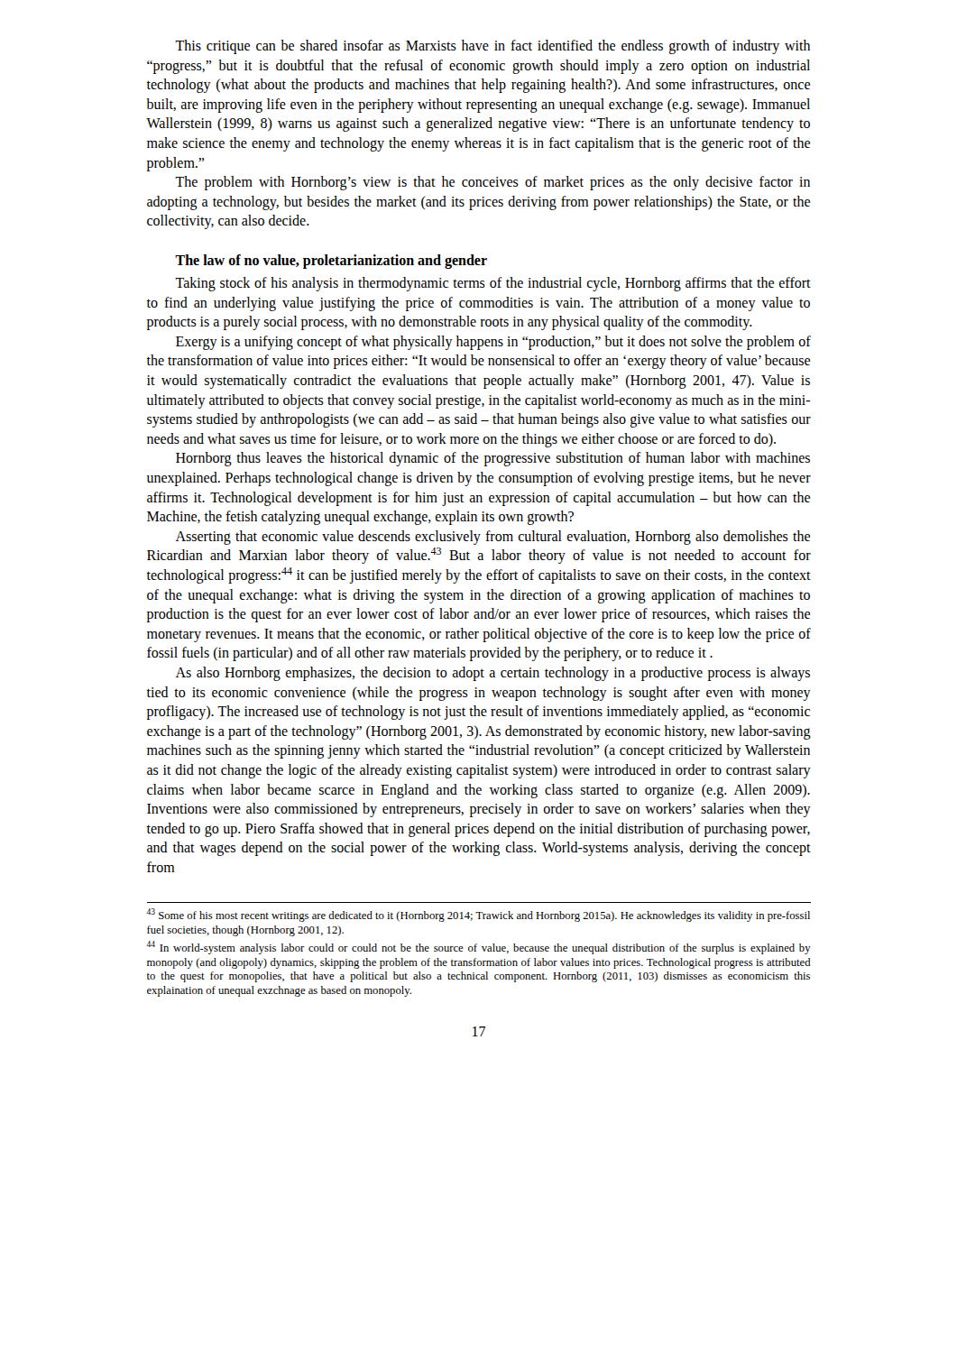This critique can be shared insofar as Marxists have in fact identified the endless growth of industry with “progress,” but it is doubtful that the refusal of economic growth should imply a zero option on industrial technology (what about the products and machines that help regaining health?). And some infrastructures, once built, are improving life even in the periphery without representing an unequal exchange (e.g. sewage). Immanuel Wallerstein (1999, 8) warns us against such a generalized negative view: “There is an unfortunate tendency to make science the enemy and technology the enemy whereas it is in fact capitalism that is the generic root of the problem.”
The problem with Hornborg’s view is that he conceives of market prices as the only decisive factor in adopting a technology, but besides the market (and its prices deriving from power relationships) the State, or the collectivity, can also decide.
The law of no value, proletarianization and gender
Taking stock of his analysis in thermodynamic terms of the industrial cycle, Hornborg affirms that the effort to find an underlying value justifying the price of commodities is vain. The attribution of a money value to products is a purely social process, with no demonstrable roots in any physical quality of the commodity.
Exergy is a unifying concept of what physically happens in “production,” but it does not solve the problem of the transformation of value into prices either: “It would be nonsensical to offer an ‘exergy theory of value’ because it would systematically contradict the evaluations that people actually make” (Hornborg 2001, 47). Value is ultimately attributed to objects that convey social prestige, in the capitalist world-economy as much as in the mini-systems studied by anthropologists (we can add – as said – that human beings also give value to what satisfies our needs and what saves us time for leisure, or to work more on the things we either choose or are forced to do).
Hornborg thus leaves the historical dynamic of the progressive substitution of human labor with machines unexplained. Perhaps technological change is driven by the consumption of evolving prestige items, but he never affirms it. Technological development is for him just an expression of capital accumulation – but how can the Machine, the fetish catalyzing unequal exchange, explain its own growth?
Asserting that economic value descends exclusively from cultural evaluation, Hornborg also demolishes the Ricardian and Marxian labor theory of value.43 But a labor theory of value is not needed to account for technological progress:44 it can be justified merely by the effort of capitalists to save on their costs, in the context of the unequal exchange: what is driving the system in the direction of a growing application of machines to production is the quest for an ever lower cost of labor and/or an ever lower price of resources, which raises the monetary revenues. It means that the economic, or rather political objective of the core is to keep low the price of fossil fuels (in particular) and of all other raw materials provided by the periphery, or to reduce it .
As also Hornborg emphasizes, the decision to adopt a certain technology in a productive process is always tied to its economic convenience (while the progress in weapon technology is sought after even with money profligacy). The increased use of technology is not just the result of inventions immediately applied, as “economic exchange is a part of the technology” (Hornborg 2001, 3). As demonstrated by economic history, new labor-saving machines such as the spinning jenny which started the “industrial revolution” (a concept criticized by Wallerstein as it did not change the logic of the already existing capitalist system) were introduced in order to contrast salary claims when labor became scarce in England and the working class started to organize (e.g. Allen 2009). Inventions were also commissioned by entrepreneurs, precisely in order to save on workers’ salaries when they tended to go up. Piero Sraffa showed that in general prices depend on the initial distribution of purchasing power, and that wages depend on the social power of the working class. World-systems analysis, deriving the concept from
43 Some of his most recent writings are dedicated to it (Hornborg 2014; Trawick and Hornborg 2015a). He acknowledges its validity in pre-fossil fuel societies, though (Hornborg 2001, 12).
44 In world-system analysis labor could or could not be the source of value, because the unequal distribution of the surplus is explained by monopoly (and oligopoly) dynamics, skipping the problem of the transformation of labor values into prices. Technological progress is attributed to the quest for monopolies, that have a political but also a technical component. Hornborg (2011, 103) dismisses as economicism this explaination of unequal exzchnage as based on monopoly.
17